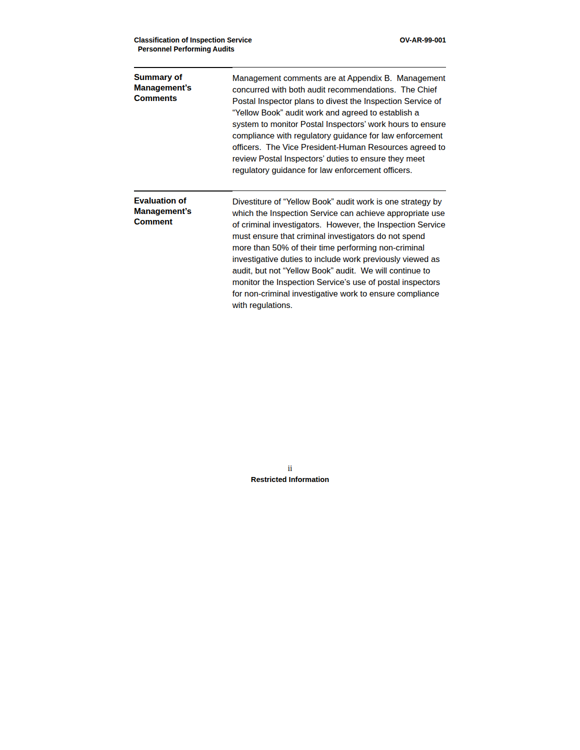Classification of Inspection Service
Personnel Performing Audits
OV-AR-99-001
| Summary of Management’s Comments | Management comments are at Appendix B. Management concurred with both audit recommendations. The Chief Postal Inspector plans to divest the Inspection Service of “Yellow Book” audit work and agreed to establish a system to monitor Postal Inspectors’ work hours to ensure compliance with regulatory guidance for law enforcement officers. The Vice President-Human Resources agreed to review Postal Inspectors’ duties to ensure they meet regulatory guidance for law enforcement officers. |
| Evaluation of Management’s Comment | Divestiture of “Yellow Book” audit work is one strategy by which the Inspection Service can achieve appropriate use of criminal investigators. However, the Inspection Service must ensure that criminal investigators do not spend more than 50% of their time performing non-criminal investigative duties to include work previously viewed as audit, but not “Yellow Book” audit. We will continue to monitor the Inspection Service’s use of postal inspectors for non-criminal investigative work to ensure compliance with regulations. |
ii
Restricted Information